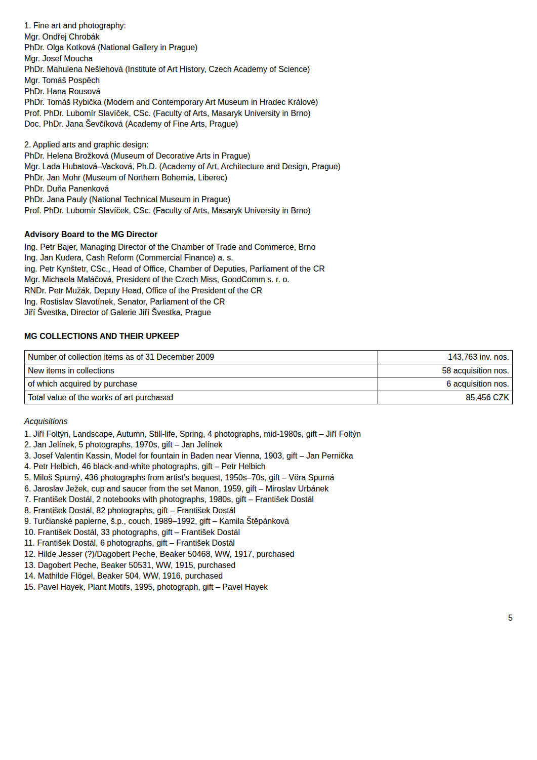1. Fine art and photography:
Mgr. Ondřej Chrobák
PhDr. Olga Kotková (National Gallery in Prague)
Mgr. Josef Moucha
PhDr. Mahulena Nešlehová (Institute of Art History, Czech Academy of Science)
Mgr. Tomáš Pospěch
PhDr. Hana Rousová
PhDr. Tomáš Rybička (Modern and Contemporary Art Museum in Hradec Králové)
Prof. PhDr. Lubomír Slavíček, CSc. (Faculty of Arts, Masaryk University in Brno)
Doc. PhDr. Jana Ševčíková (Academy of Fine Arts, Prague)
2. Applied arts and graphic design:
PhDr. Helena Brožková (Museum of Decorative Arts in Prague)
Mgr. Lada Hubatová–Vacková, Ph.D. (Academy of Art, Architecture and Design, Prague)
PhDr. Jan Mohr (Museum of Northern Bohemia, Liberec)
PhDr. Duňa Panenková
PhDr. Jana Pauly (National Technical Museum in Prague)
Prof. PhDr. Lubomír Slavíček, CSc. (Faculty of Arts, Masaryk University in Brno)
Advisory Board to the MG Director
Ing. Petr Bajer, Managing Director of the Chamber of Trade and Commerce, Brno
Ing. Jan Kudera, Cash Reform (Commercial Finance) a. s.
ing. Petr Kynštetr, CSc., Head of Office, Chamber of Deputies, Parliament of the CR
Mgr. Michaela Maláčová, President of the Czech Miss, GoodComm s. r. o.
RNDr. Petr Mužák, Deputy Head, Office of the President of the CR
Ing. Rostislav Slavotínek, Senator, Parliament of the CR
Jiří Švestka, Director of Galerie Jiří Švestka, Prague
MG COLLECTIONS AND THEIR UPKEEP
| Number of collection items as of 31 December 2009 | 143,763 inv. nos. |
| New items in collections | 58 acquisition nos. |
| of which acquired by purchase | 6 acquisition nos. |
| Total value of the works of art purchased | 85,456 CZK |
Acquisitions
1. Jiří Foltýn, Landscape, Autumn, Still-life, Spring, 4 photographs, mid-1980s, gift – Jiří Foltýn
2. Jan Jelínek, 5 photographs, 1970s, gift – Jan Jelínek
3. Josef Valentin Kassin, Model for fountain in Baden near Vienna, 1903, gift – Jan Pernička
4. Petr Helbich, 46 black-and-white photographs, gift – Petr Helbich
5. Miloš Spurný, 436 photographs from artist's bequest, 1950s–70s, gift – Věra Spurná
6. Jaroslav Ježek, cup and saucer from the set Manon, 1959, gift – Miroslav Urbánek
7. František Dostál, 2 notebooks with photographs, 1980s, gift – František Dostál
8. František Dostál, 82 photographs, gift – František Dostál
9. Turčianské papierne, š.p., couch, 1989–1992, gift – Kamila Štěpánková
10. František Dostál, 33 photographs, gift – František Dostál
11. František Dostál, 6 photographs, gift – František Dostál
12. Hilde Jesser (?)/Dagobert Peche, Beaker 50468, WW, 1917, purchased
13. Dagobert Peche, Beaker 50531, WW, 1915, purchased
14. Mathilde Flögel, Beaker 504, WW, 1916, purchased
15. Pavel Hayek, Plant Motifs, 1995, photograph, gift – Pavel Hayek
5